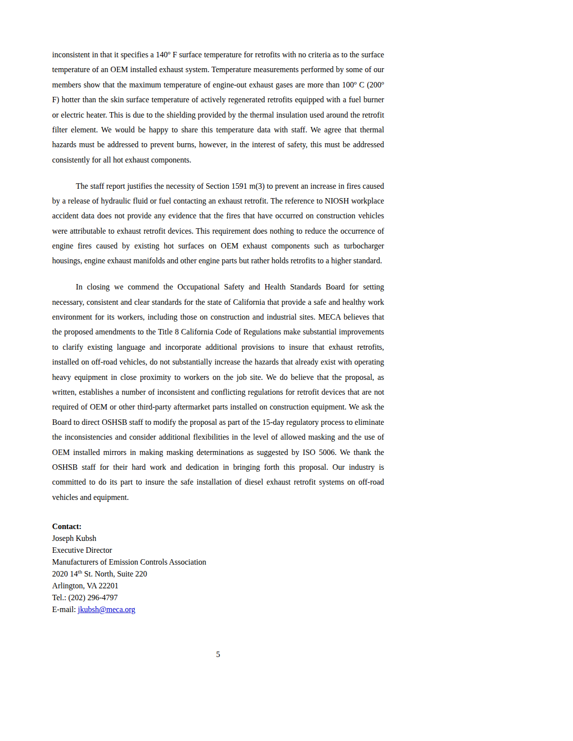inconsistent in that it specifies a 140o F surface temperature for retrofits with no criteria as to the surface temperature of an OEM installed exhaust system. Temperature measurements performed by some of our members show that the maximum temperature of engine-out exhaust gases are more than 100o C (200o F) hotter than the skin surface temperature of actively regenerated retrofits equipped with a fuel burner or electric heater. This is due to the shielding provided by the thermal insulation used around the retrofit filter element. We would be happy to share this temperature data with staff. We agree that thermal hazards must be addressed to prevent burns, however, in the interest of safety, this must be addressed consistently for all hot exhaust components.
The staff report justifies the necessity of Section 1591 m(3) to prevent an increase in fires caused by a release of hydraulic fluid or fuel contacting an exhaust retrofit. The reference to NIOSH workplace accident data does not provide any evidence that the fires that have occurred on construction vehicles were attributable to exhaust retrofit devices. This requirement does nothing to reduce the occurrence of engine fires caused by existing hot surfaces on OEM exhaust components such as turbocharger housings, engine exhaust manifolds and other engine parts but rather holds retrofits to a higher standard.
In closing we commend the Occupational Safety and Health Standards Board for setting necessary, consistent and clear standards for the state of California that provide a safe and healthy work environment for its workers, including those on construction and industrial sites. MECA believes that the proposed amendments to the Title 8 California Code of Regulations make substantial improvements to clarify existing language and incorporate additional provisions to insure that exhaust retrofits, installed on off-road vehicles, do not substantially increase the hazards that already exist with operating heavy equipment in close proximity to workers on the job site. We do believe that the proposal, as written, establishes a number of inconsistent and conflicting regulations for retrofit devices that are not required of OEM or other third-party aftermarket parts installed on construction equipment. We ask the Board to direct OSHSB staff to modify the proposal as part of the 15-day regulatory process to eliminate the inconsistencies and consider additional flexibilities in the level of allowed masking and the use of OEM installed mirrors in making masking determinations as suggested by ISO 5006. We thank the OSHSB staff for their hard work and dedication in bringing forth this proposal. Our industry is committed to do its part to insure the safe installation of diesel exhaust retrofit systems on off-road vehicles and equipment.
Contact:
Joseph Kubsh
Executive Director
Manufacturers of Emission Controls Association
2020 14th St. North, Suite 220
Arlington, VA 22201
Tel.: (202) 296-4797
E-mail: jkubsh@meca.org
5